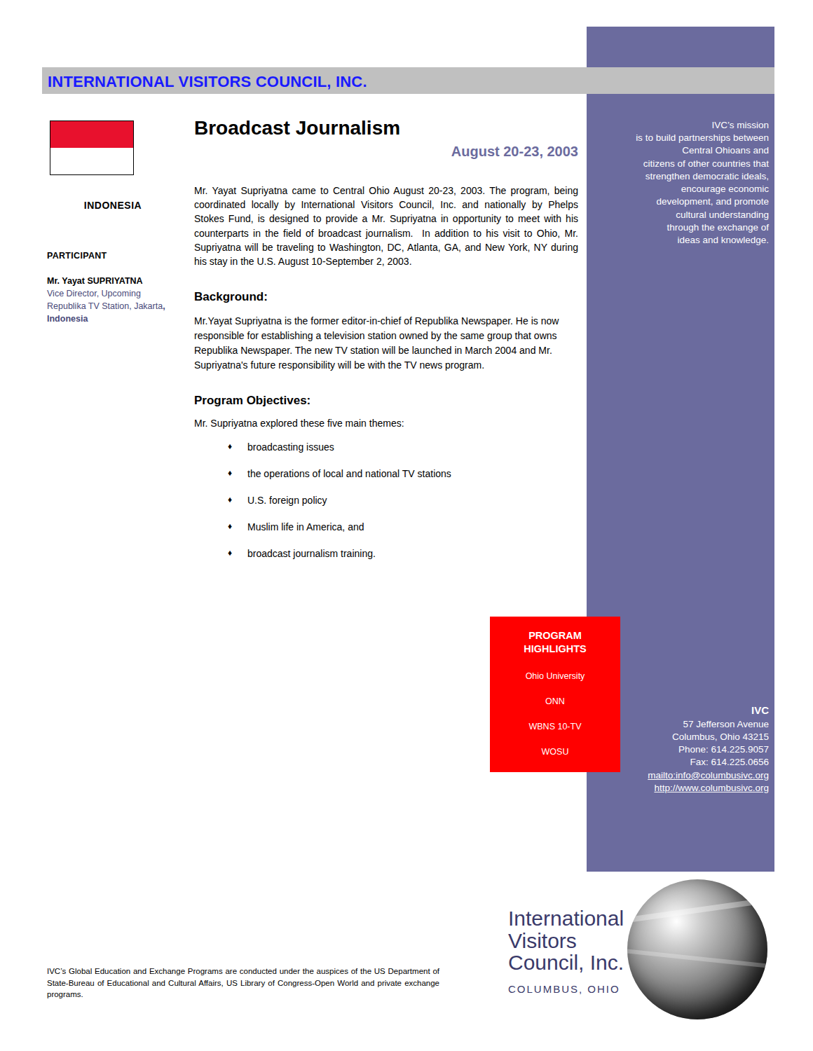INTERNATIONAL VISITORS COUNCIL, INC.
IVC’s mission
is to build partnerships between
Central Ohioans and
citizens of other countries that
strengthen democratic ideals,
encourage economic
development, and promote
cultural understanding
through the exchange of
ideas and knowledge.
IVC
57 Jefferson Avenue
Columbus, Ohio 43215
Phone: 614.225.9057
Fax: 614.225.0656
mailto:info@columbusivc.org
http://www.columbusivc.org
INDONESIA
PARTICIPANT
Mr. Yayat SUPRIYATNA
Vice Director, Upcoming Republika TV Station, Jakarta, Indonesia
Broadcast Journalism
August 20-23, 2003
Mr. Yayat Supriyatna came to Central Ohio August 20-23, 2003. The program, being coordinated locally by International Visitors Council, Inc. and nationally by Phelps Stokes Fund, is designed to provide a Mr. Supriyatna in opportunity to meet with his counterparts in the field of broadcast journalism. In addition to his visit to Ohio, Mr. Supriyatna will be traveling to Washington, DC, Atlanta, GA, and New York, NY during his stay in the U.S. August 10-September 2, 2003.
Background:
Mr.Yayat Supriyatna is the former editor-in-chief of Republika Newspaper. He is now responsible for establishing a television station owned by the same group that owns Republika Newspaper. The new TV station will be launched in March 2004 and Mr. Supriyatna's future responsibility will be with the TV news program.
Program Objectives:
Mr. Supriyatna explored these five main themes:
broadcasting issues
the operations of local and national TV stations
U.S. foreign policy
Muslim life in America, and
broadcast journalism training.
PROGRAM
HIGHLIGHTS
Ohio University
ONN
WBNS 10-TV
WOSU
International
Visitors
Council, Inc.
COLUMBUS, OHIO
IVC’s Global Education and Exchange Programs are conducted under the auspices of the US Department of State-Bureau of Educational and Cultural Affairs, US Library of Congress-Open World and private exchange programs.